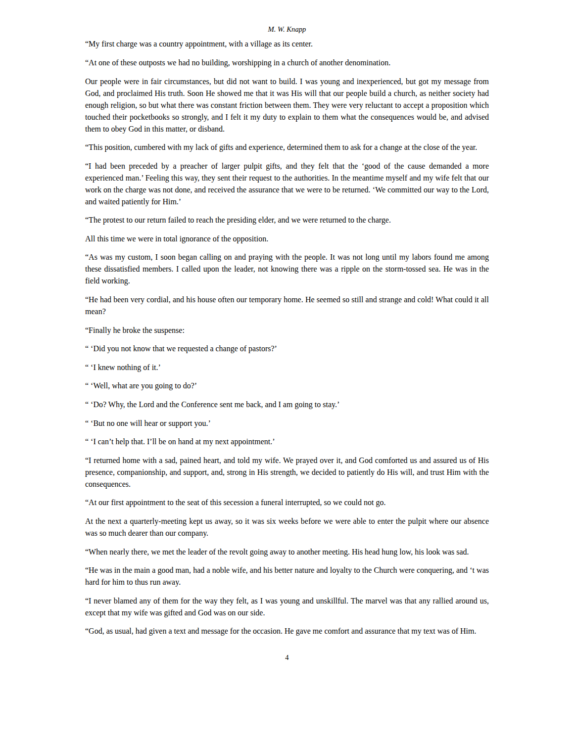M. W. Knapp
“My first charge was a country appointment, with a village as its center.
“At one of these outposts we had no building, worshipping in a church of another denomination.
Our people were in fair circumstances, but did not want to build. I was young and inexperienced, but got my message from God, and proclaimed His truth. Soon He showed me that it was His will that our people build a church, as neither society had enough religion, so but what there was constant friction between them. They were very reluctant to accept a proposition which touched their pocketbooks so strongly, and I felt it my duty to explain to them what the consequences would be, and advised them to obey God in this matter, or disband.
“This position, cumbered with my lack of gifts and experience, determined them to ask for a change at the close of the year.
“I had been preceded by a preacher of larger pulpit gifts, and they felt that the ‘good of the cause demanded a more experienced man.’ Feeling this way, they sent their request to the authorities. In the meantime myself and my wife felt that our work on the charge was not done, and received the assurance that we were to be returned. ‘We committed our way to the Lord, and waited patiently for Him.’
“The protest to our return failed to reach the presiding elder, and we were returned to the charge.
All this time we were in total ignorance of the opposition.
“As was my custom, I soon began calling on and praying with the people. It was not long until my labors found me among these dissatisfied members. I called upon the leader, not knowing there was a ripple on the storm-tossed sea. He was in the field working.
“He had been very cordial, and his house often our temporary home. He seemed so still and strange and cold! What could it all mean?
“Finally he broke the suspense:
“ ‘Did you not know that we requested a change of pastors?’
“ ‘I knew nothing of it.’
“ ‘Well, what are you going to do?’
“ ‘Do? Why, the Lord and the Conference sent me back, and I am going to stay.’
“ ‘But no one will hear or support you.’
“ ‘I can’t help that. I’ll be on hand at my next appointment.’
“I returned home with a sad, pained heart, and told my wife. We prayed over it, and God comforted us and assured us of His presence, companionship, and support, and, strong in His strength, we decided to patiently do His will, and trust Him with the consequences.
“At our first appointment to the seat of this secession a funeral interrupted, so we could not go.
At the next a quarterly-meeting kept us away, so it was six weeks before we were able to enter the pulpit where our absence was so much dearer than our company.
“When nearly there, we met the leader of the revolt going away to another meeting. His head hung low, his look was sad.
“He was in the main a good man, had a noble wife, and his better nature and loyalty to the Church were conquering, and ‘t was hard for him to thus run away.
“I never blamed any of them for the way they felt, as I was young and unskillful. The marvel was that any rallied around us, except that my wife was gifted and God was on our side.
“God, as usual, had given a text and message for the occasion. He gave me comfort and assurance that my text was of Him.
4